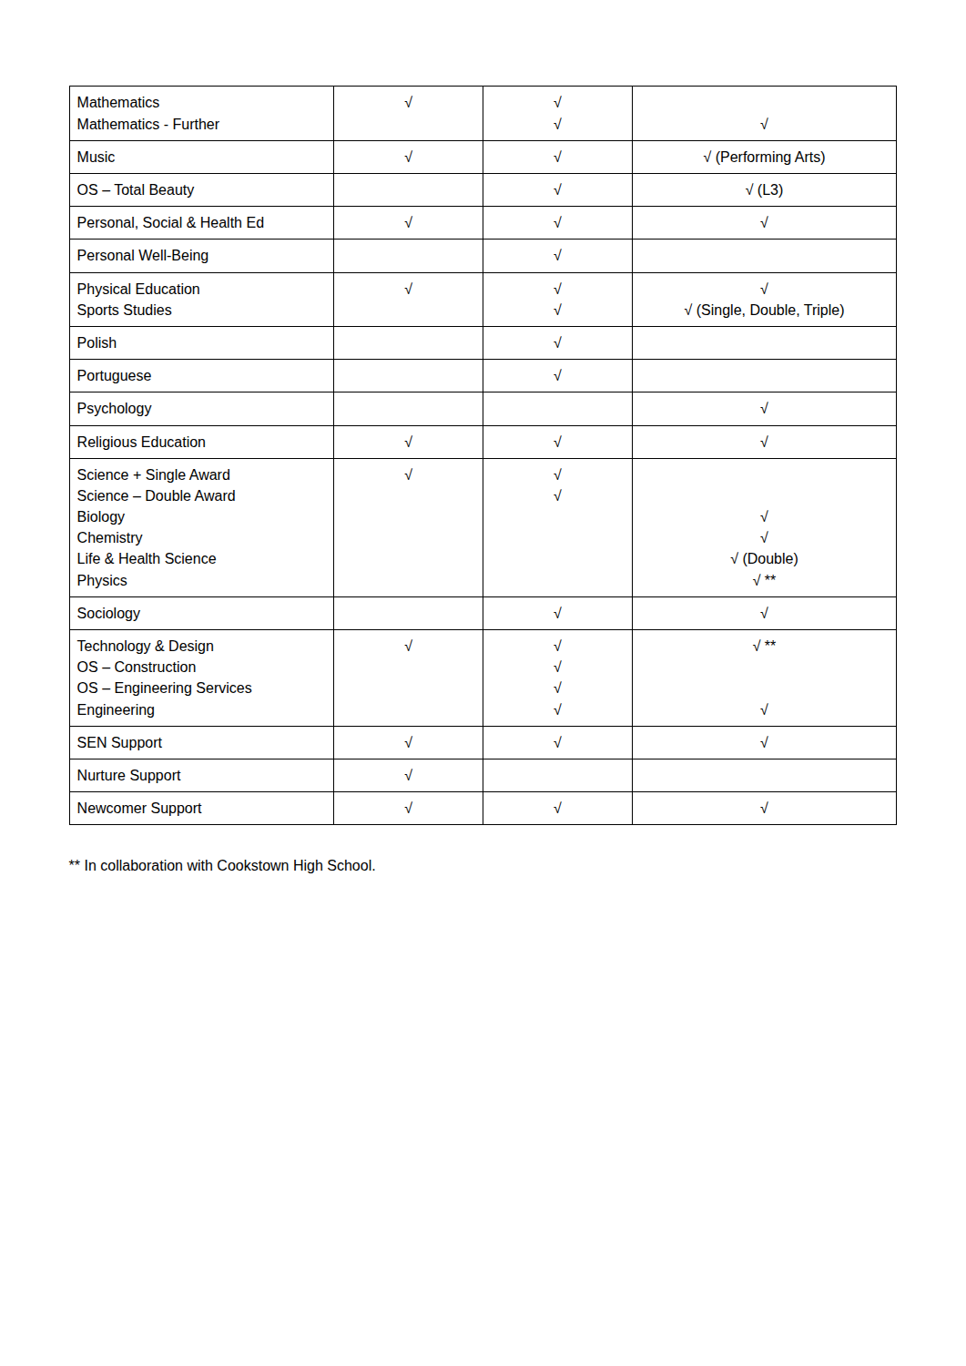| Mathematics Mathematics - Further | √ | √ √ | √ |
| Music | √ | √ | √ (Performing Arts) |
| OS – Total Beauty | | √ | √ (L3) |
| Personal, Social & Health Ed | √ | √ | √ |
| Personal Well-Being | | √ | |
| Physical Education Sports Studies | √ | √ √ | √ √ (Single, Double, Triple) |
| Polish | | √ | |
| Portuguese | | √ | |
| Psychology | | | √ |
| Religious Education | √ | √ | √ |
| Science + Single Award Science – Double Award Biology Chemistry Life & Health Science Physics | √ | √ √ | √ √ √ (Double) √ ** |
| Sociology | | √ | √ |
| Technology & Design OS – Construction OS – Engineering Services Engineering | √ | √ √ √ √ | √ ** √ |
| SEN Support | √ | √ | √ |
| Nurture Support | √ | | |
| Newcomer Support | √ | √ | √ |
** In collaboration with Cookstown High School.